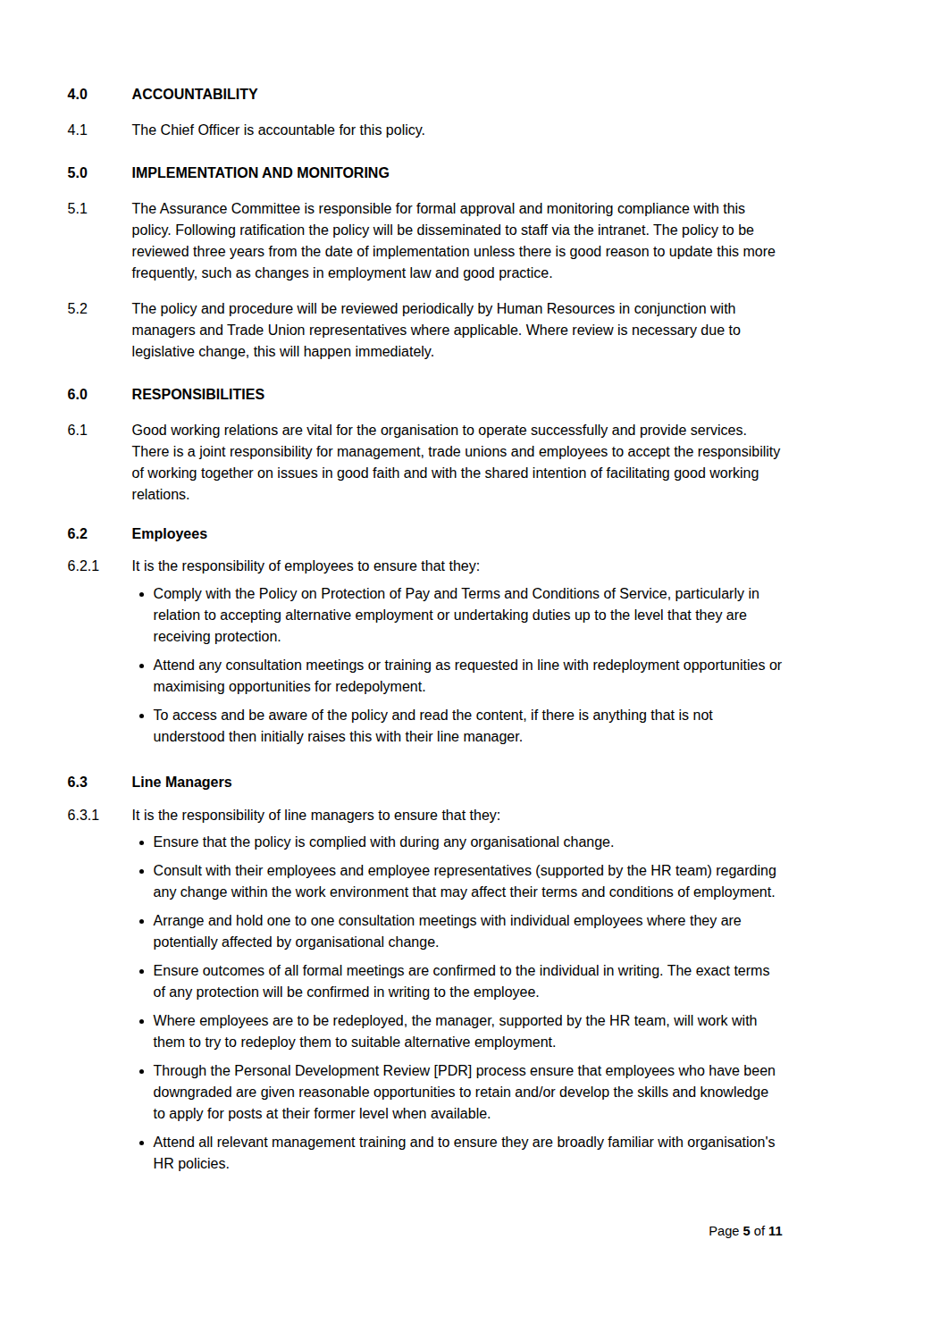4.0
ACCOUNTABILITY
4.1
The Chief Officer is accountable for this policy.
5.0
IMPLEMENTATION AND MONITORING
5.1
The Assurance Committee is responsible for formal approval and monitoring compliance with this policy. Following ratification the policy will be disseminated to staff via the intranet. The policy to be reviewed three years from the date of implementation unless there is good reason to update this more frequently, such as changes in employment law and good practice.
5.2
The policy and procedure will be reviewed periodically by Human Resources in conjunction with managers and Trade Union representatives where applicable. Where review is necessary due to legislative change, this will happen immediately.
6.0
RESPONSIBILITIES
6.1
Good working relations are vital for the organisation to operate successfully and provide services. There is a joint responsibility for management, trade unions and employees to accept the responsibility of working together on issues in good faith and with the shared intention of facilitating good working relations.
6.2
Employees
6.2.1
It is the responsibility of employees to ensure that they:
Comply with the Policy on Protection of Pay and Terms and Conditions of Service, particularly in relation to accepting alternative employment or undertaking duties up to the level that they are receiving protection.
Attend any consultation meetings or training as requested in line with redeployment opportunities or maximising opportunities for redepolyment.
To access and be aware of the policy and read the content, if there is anything that is not understood then initially raises this with their line manager.
6.3
Line Managers
6.3.1
It is the responsibility of line managers to ensure that they:
Ensure that the policy is complied with during any organisational change.
Consult with their employees and employee representatives (supported by the HR team) regarding any change within the work environment that may affect their terms and conditions of employment.
Arrange and hold one to one consultation meetings with individual employees where they are potentially affected by organisational change.
Ensure outcomes of all formal meetings are confirmed to the individual in writing. The exact terms of any protection will be confirmed in writing to the employee.
Where employees are to be redeployed, the manager, supported by the HR team, will work with them to try to redeploy them to suitable alternative employment.
Through the Personal Development Review [PDR] process ensure that employees who have been downgraded are given reasonable opportunities to retain and/or develop the skills and knowledge to apply for posts at their former level when available.
Attend all relevant management training and to ensure they are broadly familiar with organisation's HR policies.
Page 5 of 11